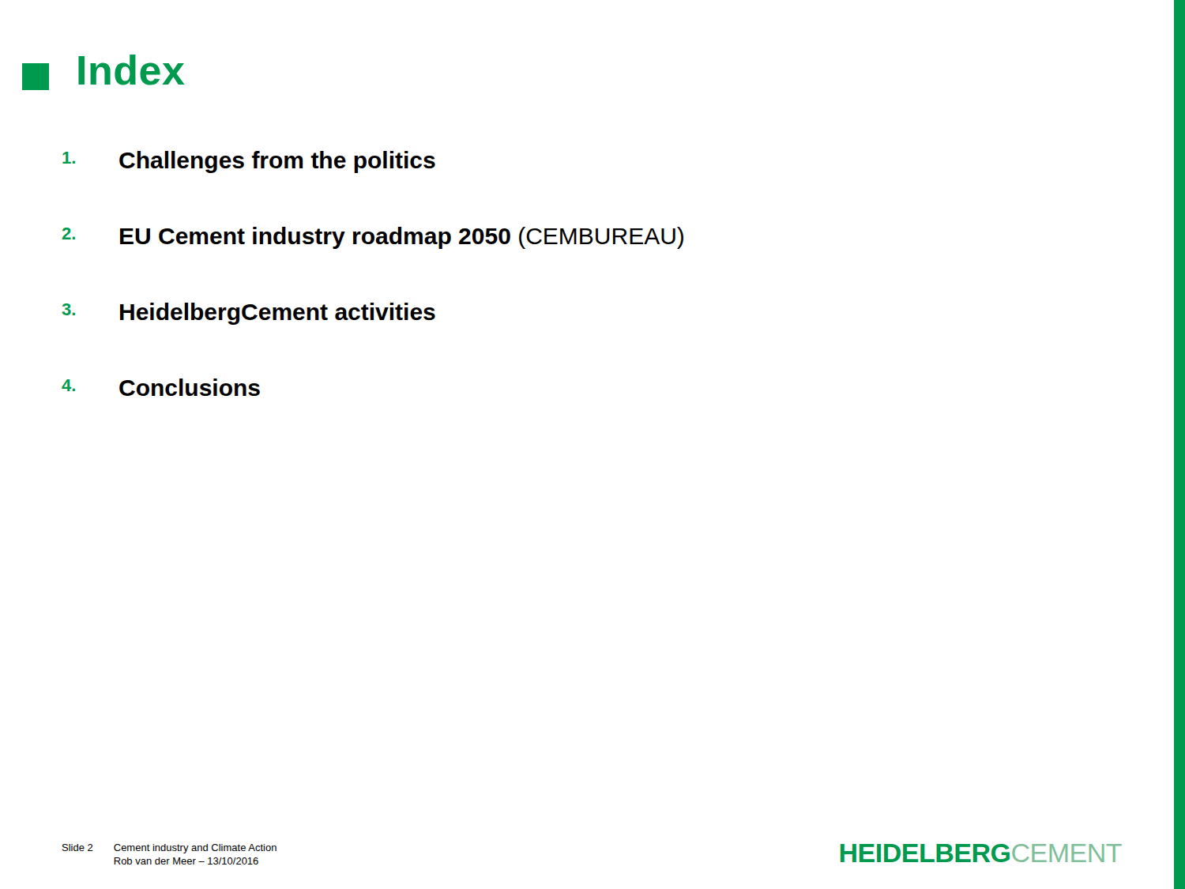Index
Challenges from the politics
EU Cement industry roadmap 2050 (CEMBUREAU)
HeidelbergCement activities
Conclusions
Slide 2 Cement industry and Climate Action
Rob van der Meer – 13/10/2016
HEIDELBERG CEMENT